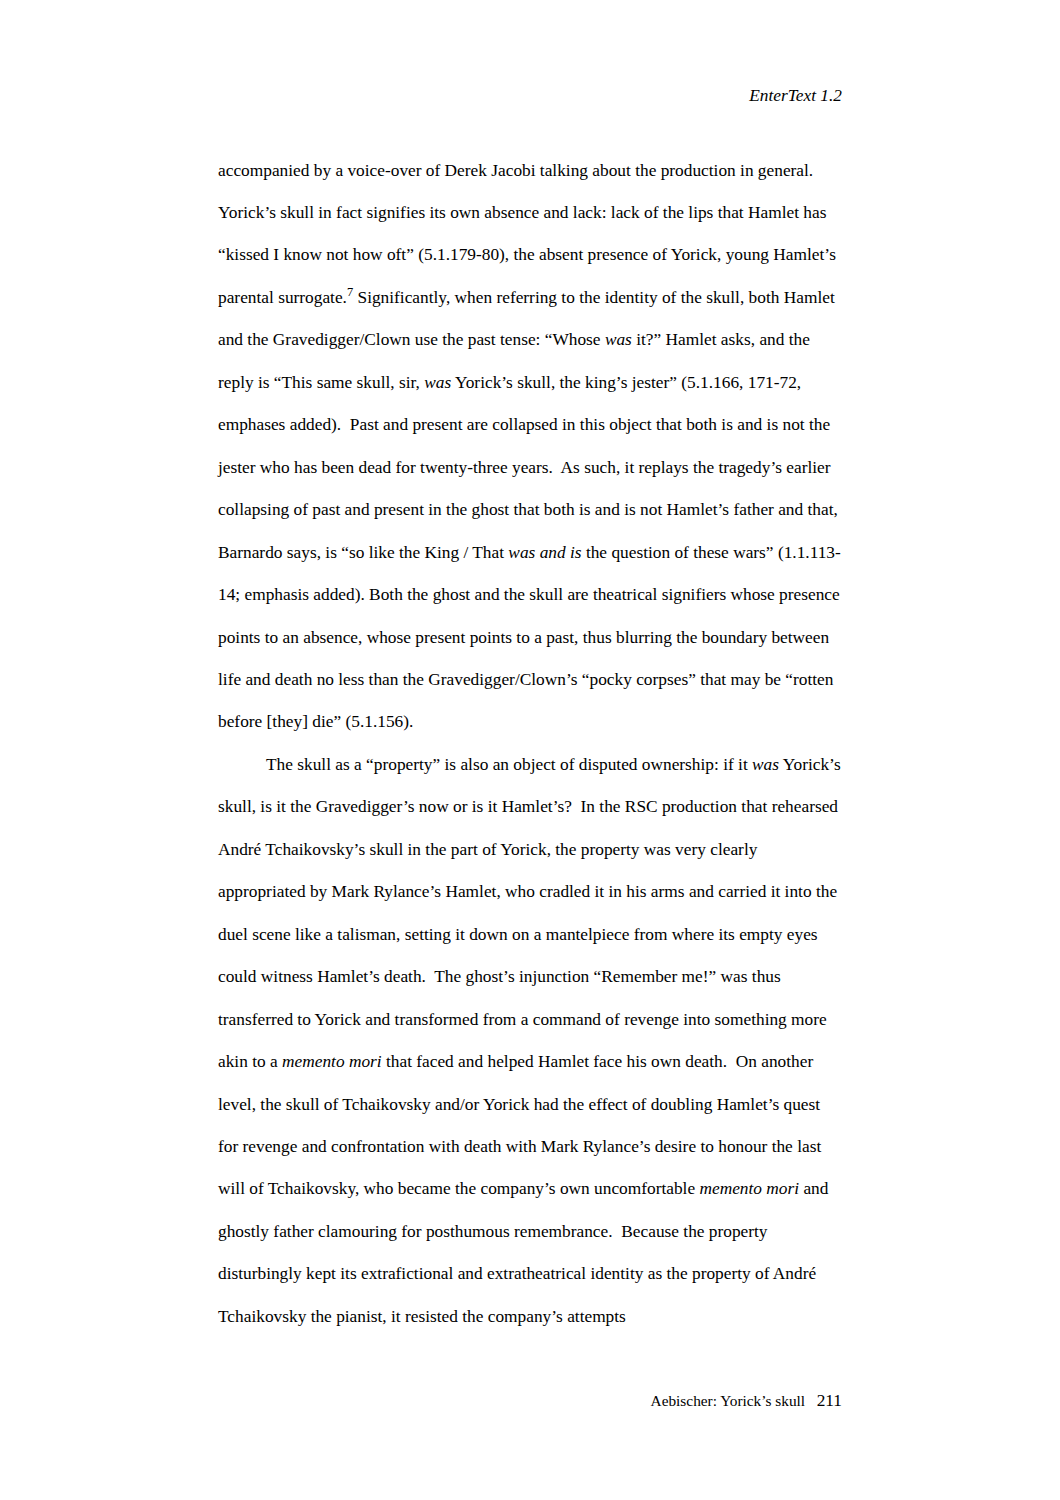EnterText 1.2
accompanied by a voice-over of Derek Jacobi talking about the production in general. Yorick’s skull in fact signifies its own absence and lack: lack of the lips that Hamlet has “kissed I know not how oft” (5.1.179-80), the absent presence of Yorick, young Hamlet’s parental surrogate.7 Significantly, when referring to the identity of the skull, both Hamlet and the Gravedigger/Clown use the past tense: “Whose was it?” Hamlet asks, and the reply is “This same skull, sir, was Yorick’s skull, the king’s jester” (5.1.166, 171-72, emphases added). Past and present are collapsed in this object that both is and is not the jester who has been dead for twenty-three years. As such, it replays the tragedy’s earlier collapsing of past and present in the ghost that both is and is not Hamlet’s father and that, Barnardo says, is “so like the King / That was and is the question of these wars” (1.1.113-14; emphasis added). Both the ghost and the skull are theatrical signifiers whose presence points to an absence, whose present points to a past, thus blurring the boundary between life and death no less than the Gravedigger/Clown’s “pocky corpses” that may be “rotten before [they] die” (5.1.156).
The skull as a “property” is also an object of disputed ownership: if it was Yorick’s skull, is it the Gravedigger’s now or is it Hamlet’s? In the RSC production that rehearsed André Tchaikovsky’s skull in the part of Yorick, the property was very clearly appropriated by Mark Rylance’s Hamlet, who cradled it in his arms and carried it into the duel scene like a talisman, setting it down on a mantelpiece from where its empty eyes could witness Hamlet’s death. The ghost’s injunction “Remember me!” was thus transferred to Yorick and transformed from a command of revenge into something more akin to a memento mori that faced and helped Hamlet face his own death. On another level, the skull of Tchaikovsky and/or Yorick had the effect of doubling Hamlet’s quest for revenge and confrontation with death with Mark Rylance’s desire to honour the last will of Tchaikovsky, who became the company’s own uncomfortable memento mori and ghostly father clamouring for posthumous remembrance. Because the property disturbingly kept its extrafictional and extratheatrical identity as the property of André Tchaikovsky the pianist, it resisted the company’s attempts
Aebischer: Yorick’s skull211